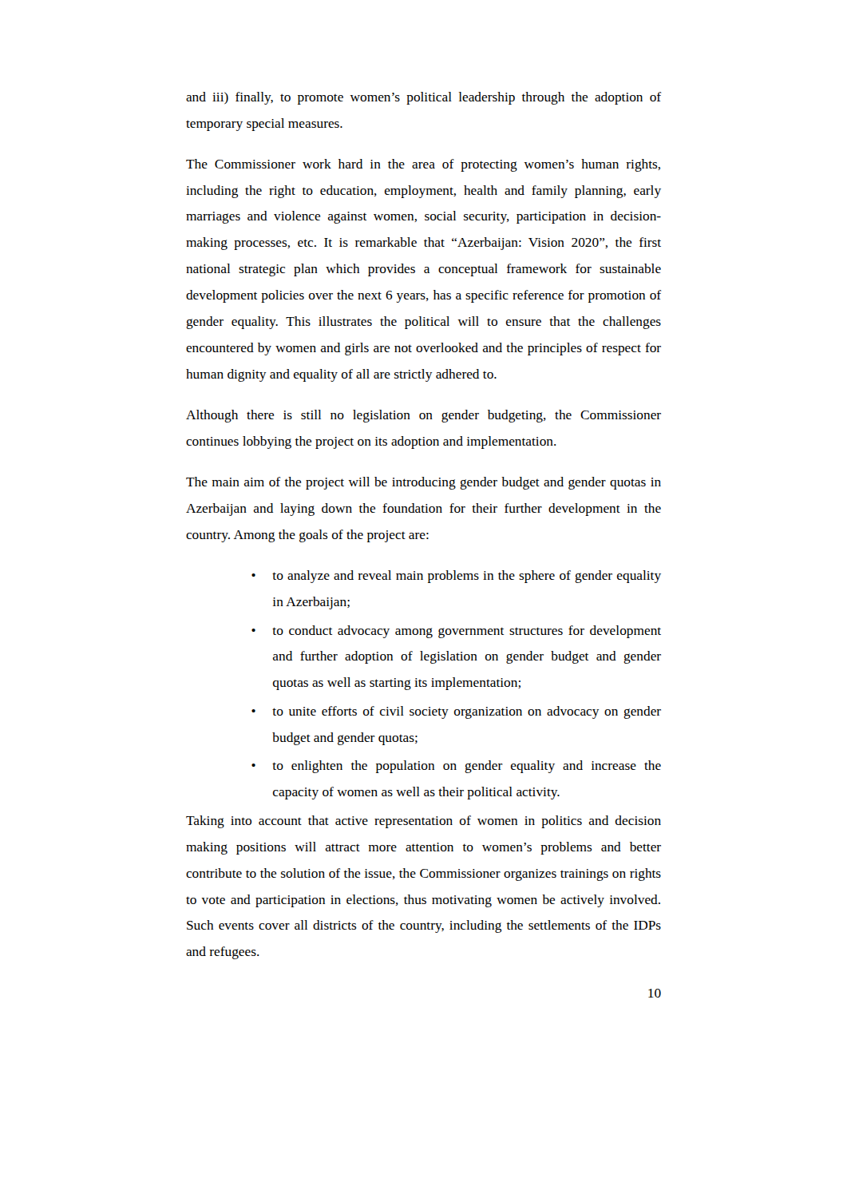and iii) finally, to promote women’s political leadership through the adoption of temporary special measures.
The Commissioner work hard in the area of protecting women’s human rights, including the right to education, employment, health and family planning, early marriages and violence against women, social security, participation in decision-making processes, etc. It is remarkable that “Azerbaijan: Vision 2020”, the first national strategic plan which provides a conceptual framework for sustainable development policies over the next 6 years, has a specific reference for promotion of gender equality. This illustrates the political will to ensure that the challenges encountered by women and girls are not overlooked and the principles of respect for human dignity and equality of all are strictly adhered to.
Although there is still no legislation on gender budgeting, the Commissioner continues lobbying the project on its adoption and implementation.
The main aim of the project will be introducing gender budget and gender quotas in Azerbaijan and laying down the foundation for their further development in the country. Among the goals of the project are:
to analyze and reveal main problems in the sphere of gender equality in Azerbaijan;
to conduct advocacy among government structures for development and further adoption of legislation on gender budget and gender quotas as well as starting its implementation;
to unite efforts of civil society organization on advocacy on gender budget and gender quotas;
to enlighten the population on gender equality and increase the capacity of women as well as their political activity.
Taking into account that active representation of women in politics and decision making positions will attract more attention to women’s problems and better contribute to the solution of the issue, the Commissioner organizes trainings on rights to vote and participation in elections, thus motivating women be actively involved. Such events cover all districts of the country, including the settlements of the IDPs and refugees.
10